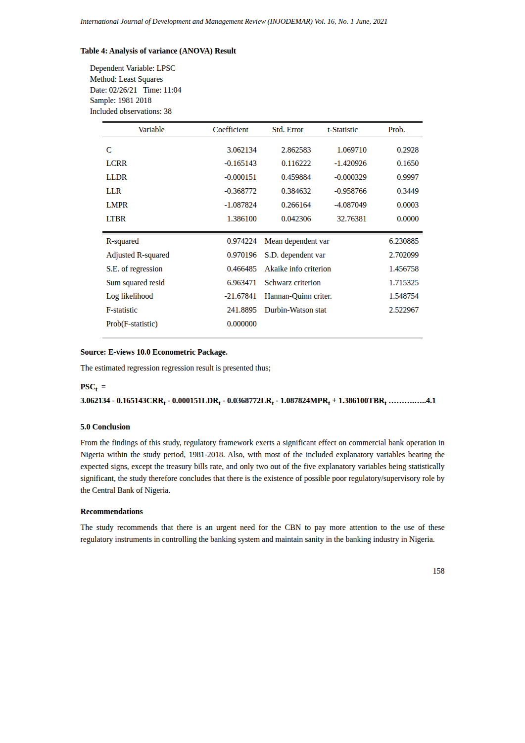International Journal of Development and Management Review (INJODEMAR) Vol. 16, No. 1 June, 2021
Table 4: Analysis of variance (ANOVA) Result
Dependent Variable: LPSC
Method: Least Squares
Date: 02/26/21 Time: 11:04
Sample: 1981 2018
Included observations: 38
| Variable | Coefficient | Std. Error | t-Statistic | Prob. |
| --- | --- | --- | --- | --- |
| C | 3.062134 | 2.862583 | 1.069710 | 0.2928 |
| LCRR | -0.165143 | 0.116222 | -1.420926 | 0.1650 |
| LLDR | -0.000151 | 0.459884 | -0.000329 | 0.9997 |
| LLR | -0.368772 | 0.384632 | -0.958766 | 0.3449 |
| LMPR | -1.087824 | 0.266164 | -4.087049 | 0.0003 |
| LTBR | 1.386100 | 0.042306 | 32.76381 | 0.0000 |
| R-squared | 0.974224 | Mean dependent var | 6.230885 |
| Adjusted R-squared | 0.970196 | S.D. dependent var | 2.702099 |
| S.E. of regression | 0.466485 | Akaike info criterion | 1.456758 |
| Sum squared resid | 6.963471 | Schwarz criterion | 1.715325 |
| Log likelihood | -21.67841 | Hannan-Quinn criter. | 1.548754 |
| F-statistic | 241.8895 | Durbin-Watson stat | 2.522967 |
| Prob(F-statistic) | 0.000000 | |
Source: E-views 10.0 Econometric Package.
The estimated regression regression result is presented thus;
PSCt = 3.062134 - 0.165143CRRt - 0.000151LDRt - 0.0368772LRt - 1.087824MPRt + 1.386100TBRt ……….…..4.1
5.0 Conclusion
From the findings of this study, regulatory framework exerts a significant effect on commercial bank operation in Nigeria within the study period, 1981-2018. Also, with most of the included explanatory variables bearing the expected signs, except the treasury bills rate, and only two out of the five explanatory variables being statistically significant, the study therefore concludes that there is the existence of possible poor regulatory/supervisory role by the Central Bank of Nigeria.
Recommendations
The study recommends that there is an urgent need for the CBN to pay more attention to the use of these regulatory instruments in controlling the banking system and maintain sanity in the banking industry in Nigeria.
158